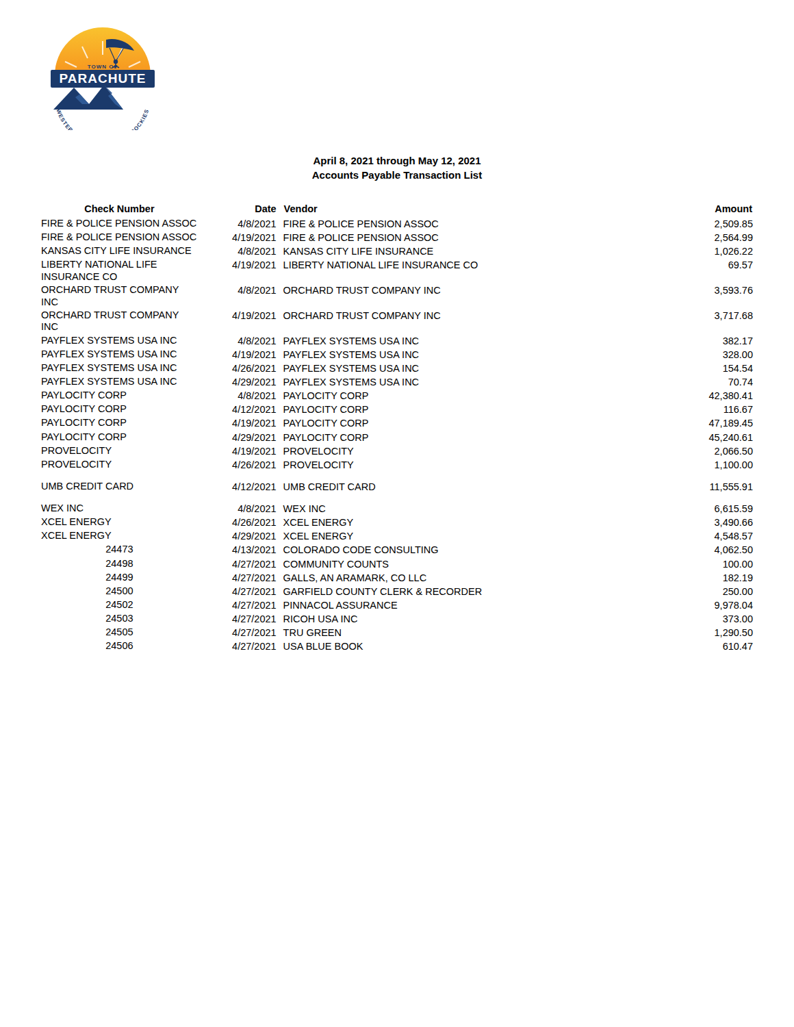PARACHUTE TOWN OF WESTERN GATEWAY TO THE ROCKIES
April 8, 2021 through May 12, 2021
Accounts Payable Transaction List
| Check Number | Date | Vendor | Amount |
| --- | --- | --- | --- |
| FIRE & POLICE PENSION ASSOC | 4/8/2021 | FIRE & POLICE PENSION ASSOC | 2,509.85 |
| FIRE & POLICE PENSION ASSOC | 4/19/2021 | FIRE & POLICE PENSION ASSOC | 2,564.99 |
| KANSAS CITY LIFE INSURANCE | 4/8/2021 | KANSAS CITY LIFE INSURANCE | 1,026.22 |
| LIBERTY NATIONAL LIFE INSURANCE CO | 4/19/2021 | LIBERTY NATIONAL LIFE INSURANCE CO | 69.57 |
| ORCHARD TRUST COMPANY INC | 4/8/2021 | ORCHARD TRUST COMPANY INC | 3,593.76 |
| ORCHARD TRUST COMPANY INC | 4/19/2021 | ORCHARD TRUST COMPANY INC | 3,717.68 |
| PAYFLEX SYSTEMS USA INC | 4/8/2021 | PAYFLEX SYSTEMS USA INC | 382.17 |
| PAYFLEX SYSTEMS USA INC | 4/19/2021 | PAYFLEX SYSTEMS USA INC | 328.00 |
| PAYFLEX SYSTEMS USA INC | 4/26/2021 | PAYFLEX SYSTEMS USA INC | 154.54 |
| PAYFLEX SYSTEMS USA INC | 4/29/2021 | PAYFLEX SYSTEMS USA INC | 70.74 |
| PAYLOCITY CORP | 4/8/2021 | PAYLOCITY CORP | 42,380.41 |
| PAYLOCITY CORP | 4/12/2021 | PAYLOCITY CORP | 116.67 |
| PAYLOCITY CORP | 4/19/2021 | PAYLOCITY CORP | 47,189.45 |
| PAYLOCITY CORP | 4/29/2021 | PAYLOCITY CORP | 45,240.61 |
| PROVELOCITY | 4/19/2021 | PROVELOCITY | 2,066.50 |
| PROVELOCITY | 4/26/2021 | PROVELOCITY | 1,100.00 |
| UMB CREDIT CARD | 4/12/2021 | UMB CREDIT CARD | 11,555.91 |
| WEX INC | 4/8/2021 | WEX INC | 6,615.59 |
| XCEL ENERGY | 4/26/2021 | XCEL ENERGY | 3,490.66 |
| XCEL ENERGY | 4/29/2021 | XCEL ENERGY | 4,548.57 |
| 24473 | 4/13/2021 | COLORADO CODE CONSULTING | 4,062.50 |
| 24498 | 4/27/2021 | COMMUNITY COUNTS | 100.00 |
| 24499 | 4/27/2021 | GALLS, AN ARAMARK, CO LLC | 182.19 |
| 24500 | 4/27/2021 | GARFIELD COUNTY CLERK & RECORDER | 250.00 |
| 24502 | 4/27/2021 | PINNACOL ASSURANCE | 9,978.04 |
| 24503 | 4/27/2021 | RICOH USA INC | 373.00 |
| 24505 | 4/27/2021 | TRU GREEN | 1,290.50 |
| 24506 | 4/27/2021 | USA BLUE BOOK | 610.47 |